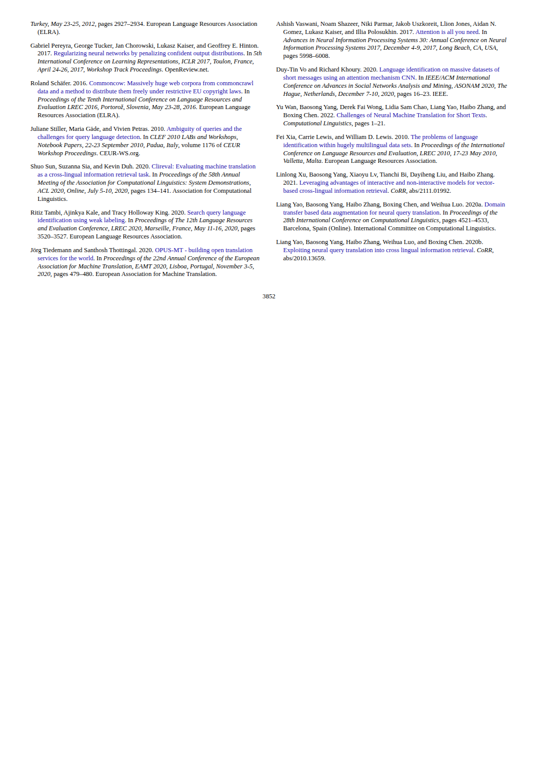Turkey, May 23-25, 2012, pages 2927–2934. European Language Resources Association (ELRA).
Gabriel Pereyra, George Tucker, Jan Chorowski, Lukasz Kaiser, and Geoffrey E. Hinton. 2017. Regularizing neural networks by penalizing confident output distributions. In 5th International Conference on Learning Representations, ICLR 2017, Toulon, France, April 24-26, 2017, Workshop Track Proceedings. OpenReview.net.
Roland Schäfer. 2016. Commoncow: Massively huge web corpora from commoncrawl data and a method to distribute them freely under restrictive EU copyright laws. In Proceedings of the Tenth International Conference on Language Resources and Evaluation LREC 2016, Portorož, Slovenia, May 23-28, 2016. European Language Resources Association (ELRA).
Juliane Stiller, Maria Gäde, and Vivien Petras. 2010. Ambiguity of queries and the challenges for query language detection. In CLEF 2010 LABs and Workshops, Notebook Papers, 22-23 September 2010, Padua, Italy, volume 1176 of CEUR Workshop Proceedings. CEUR-WS.org.
Shuo Sun, Suzanna Sia, and Kevin Duh. 2020. Clireval: Evaluating machine translation as a cross-lingual information retrieval task. In Proceedings of the 58th Annual Meeting of the Association for Computational Linguistics: System Demonstrations, ACL 2020, Online, July 5-10, 2020, pages 134–141. Association for Computational Linguistics.
Ritiz Tambi, Ajinkya Kale, and Tracy Holloway King. 2020. Search query language identification using weak labeling. In Proceedings of The 12th Language Resources and Evaluation Conference, LREC 2020, Marseille, France, May 11-16, 2020, pages 3520–3527. European Language Resources Association.
Jörg Tiedemann and Santhosh Thottingal. 2020. OPUS-MT - building open translation services for the world. In Proceedings of the 22nd Annual Conference of the European Association for Machine Translation, EAMT 2020, Lisboa, Portugal, November 3-5, 2020, pages 479–480. European Association for Machine Translation.
Ashish Vaswani, Noam Shazeer, Niki Parmar, Jakob Uszkoreit, Llion Jones, Aidan N. Gomez, Lukasz Kaiser, and Illia Polosukhin. 2017. Attention is all you need. In Advances in Neural Information Processing Systems 30: Annual Conference on Neural Information Processing Systems 2017, December 4-9, 2017, Long Beach, CA, USA, pages 5998–6008.
Duy-Tin Vo and Richard Khoury. 2020. Language identification on massive datasets of short messages using an attention mechanism CNN. In IEEE/ACM International Conference on Advances in Social Networks Analysis and Mining, ASONAM 2020, The Hague, Netherlands, December 7-10, 2020, pages 16–23. IEEE.
Yu Wan, Baosong Yang, Derek Fai Wong, Lidia Sam Chao, Liang Yao, Haibo Zhang, and Boxing Chen. 2022. Challenges of Neural Machine Translation for Short Texts. Computational Linguistics, pages 1–21.
Fei Xia, Carrie Lewis, and William D. Lewis. 2010. The problems of language identification within hugely multilingual data sets. In Proceedings of the International Conference on Language Resources and Evaluation, LREC 2010, 17-23 May 2010, Valletta, Malta. European Language Resources Association.
Linlong Xu, Baosong Yang, Xiaoyu Lv, Tianchi Bi, Dayiheng Liu, and Haibo Zhang. 2021. Leveraging advantages of interactive and non-interactive models for vector-based cross-lingual information retrieval. CoRR, abs/2111.01992.
Liang Yao, Baosong Yang, Haibo Zhang, Boxing Chen, and Weihua Luo. 2020a. Domain transfer based data augmentation for neural query translation. In Proceedings of the 28th International Conference on Computational Linguistics, pages 4521–4533, Barcelona, Spain (Online). International Committee on Computational Linguistics.
Liang Yao, Baosong Yang, Haibo Zhang, Weihua Luo, and Boxing Chen. 2020b. Exploiting neural query translation into cross lingual information retrieval. CoRR, abs/2010.13659.
3852